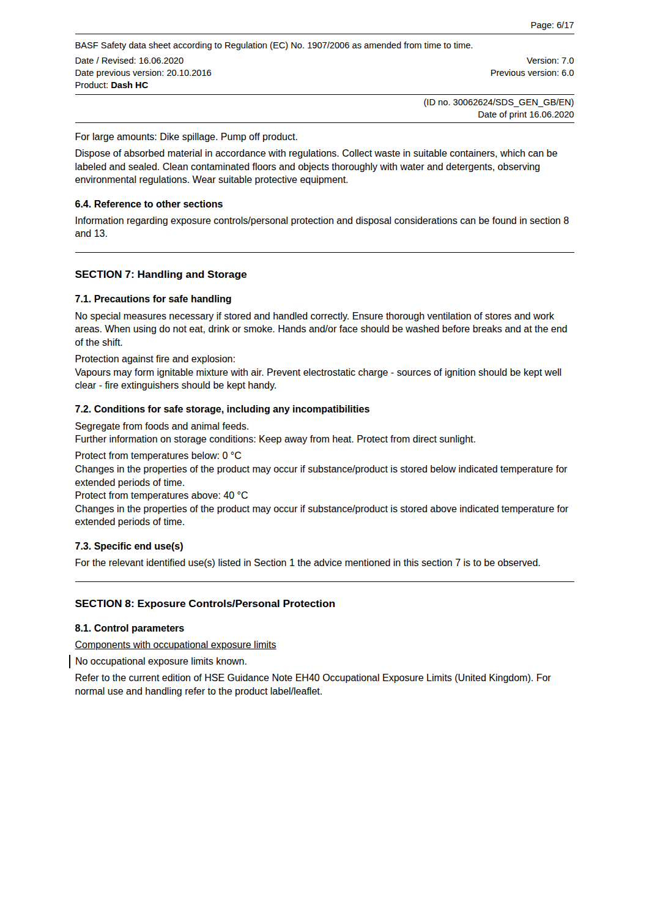Page: 6/17
BASF Safety data sheet according to Regulation (EC) No. 1907/2006 as amended from time to time.
Date / Revised: 16.06.2020 Version: 7.0
Date previous version: 20.10.2016 Previous version: 6.0
Product: Dash HC
(ID no. 30062624/SDS_GEN_GB/EN)
Date of print 16.06.2020
For large amounts: Dike spillage. Pump off product.
Dispose of absorbed material in accordance with regulations. Collect waste in suitable containers, which can be labeled and sealed. Clean contaminated floors and objects thoroughly with water and detergents, observing environmental regulations. Wear suitable protective equipment.
6.4. Reference to other sections
Information regarding exposure controls/personal protection and disposal considerations can be found in section 8 and 13.
SECTION 7: Handling and Storage
7.1. Precautions for safe handling
No special measures necessary if stored and handled correctly. Ensure thorough ventilation of stores and work areas. When using do not eat, drink or smoke. Hands and/or face should be washed before breaks and at the end of the shift.
Protection against fire and explosion:
Vapours may form ignitable mixture with air. Prevent electrostatic charge - sources of ignition should be kept well clear - fire extinguishers should be kept handy.
7.2. Conditions for safe storage, including any incompatibilities
Segregate from foods and animal feeds.
Further information on storage conditions: Keep away from heat. Protect from direct sunlight.
Protect from temperatures below: 0 °C
Changes in the properties of the product may occur if substance/product is stored below indicated temperature for extended periods of time.
Protect from temperatures above: 40 °C
Changes in the properties of the product may occur if substance/product is stored above indicated temperature for extended periods of time.
7.3. Specific end use(s)
For the relevant identified use(s) listed in Section 1 the advice mentioned in this section 7 is to be observed.
SECTION 8: Exposure Controls/Personal Protection
8.1. Control parameters
Components with occupational exposure limits
No occupational exposure limits known.
Refer to the current edition of HSE Guidance Note EH40 Occupational Exposure Limits (United Kingdom). For normal use and handling refer to the product label/leaflet.